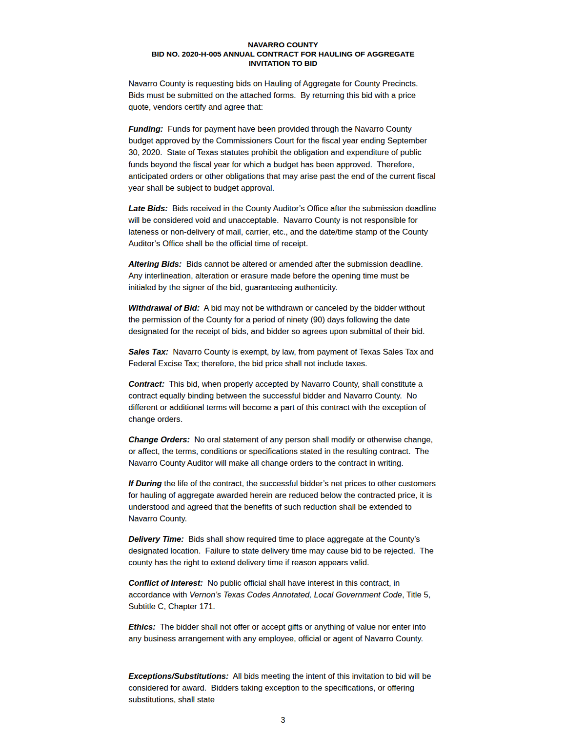NAVARRO COUNTY
BID NO. 2020-H-005 ANNUAL CONTRACT FOR HAULING OF AGGREGATE
INVITATION TO BID
Navarro County is requesting bids on Hauling of Aggregate for County Precincts. Bids must be submitted on the attached forms. By returning this bid with a price quote, vendors certify and agree that:
Funding: Funds for payment have been provided through the Navarro County budget approved by the Commissioners Court for the fiscal year ending September 30, 2020. State of Texas statutes prohibit the obligation and expenditure of public funds beyond the fiscal year for which a budget has been approved. Therefore, anticipated orders or other obligations that may arise past the end of the current fiscal year shall be subject to budget approval.
Late Bids: Bids received in the County Auditor’s Office after the submission deadline will be considered void and unacceptable. Navarro County is not responsible for lateness or non-delivery of mail, carrier, etc., and the date/time stamp of the County Auditor’s Office shall be the official time of receipt.
Altering Bids: Bids cannot be altered or amended after the submission deadline. Any interlineation, alteration or erasure made before the opening time must be initialed by the signer of the bid, guaranteeing authenticity.
Withdrawal of Bid: A bid may not be withdrawn or canceled by the bidder without the permission of the County for a period of ninety (90) days following the date designated for the receipt of bids, and bidder so agrees upon submittal of their bid.
Sales Tax: Navarro County is exempt, by law, from payment of Texas Sales Tax and Federal Excise Tax; therefore, the bid price shall not include taxes.
Contract: This bid, when properly accepted by Navarro County, shall constitute a contract equally binding between the successful bidder and Navarro County. No different or additional terms will become a part of this contract with the exception of change orders.
Change Orders: No oral statement of any person shall modify or otherwise change, or affect, the terms, conditions or specifications stated in the resulting contract. The Navarro County Auditor will make all change orders to the contract in writing.
If During the life of the contract, the successful bidder’s net prices to other customers for hauling of aggregate awarded herein are reduced below the contracted price, it is understood and agreed that the benefits of such reduction shall be extended to Navarro County.
Delivery Time: Bids shall show required time to place aggregate at the County’s designated location. Failure to state delivery time may cause bid to be rejected. The county has the right to extend delivery time if reason appears valid.
Conflict of Interest: No public official shall have interest in this contract, in accordance with Vernon’s Texas Codes Annotated, Local Government Code, Title 5, Subtitle C, Chapter 171.
Ethics: The bidder shall not offer or accept gifts or anything of value nor enter into any business arrangement with any employee, official or agent of Navarro County.
Exceptions/Substitutions: All bids meeting the intent of this invitation to bid will be considered for award. Bidders taking exception to the specifications, or offering substitutions, shall state
3